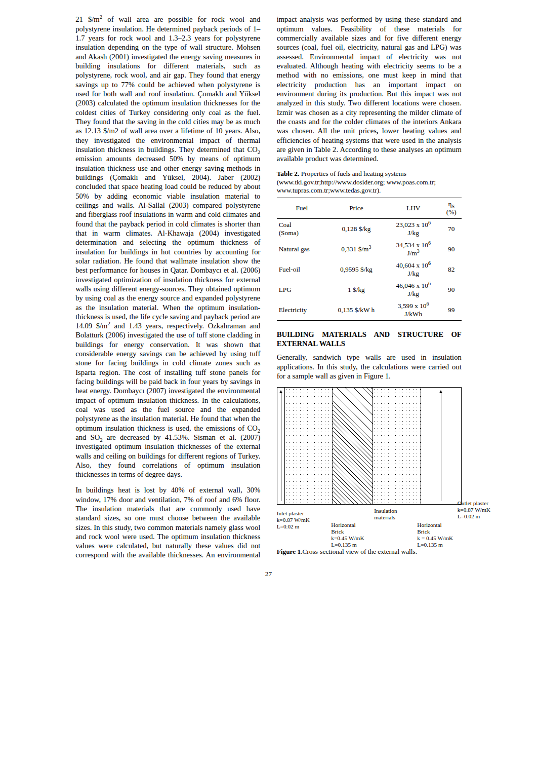21 $/m2 of wall area are possible for rock wool and polystyrene insulation. He determined payback periods of 1–1.7 years for rock wool and 1.3–2.3 years for polystyrene insulation depending on the type of wall structure. Mohsen and Akash (2001) investigated the energy saving measures in building insulations for different materials, such as polystyrene, rock wool, and air gap. They found that energy savings up to 77% could be achieved when polystyrene is used for both wall and roof insulation. Çomaklı and Yüksel (2003) calculated the optimum insulation thicknesses for the coldest cities of Turkey considering only coal as the fuel. They found that the saving in the cold cities may be as much as 12.13 $/m2 of wall area over a lifetime of 10 years. Also, they investigated the environmental impact of thermal insulation thickness in buildings. They determined that CO2 emission amounts decreased 50% by means of optimum insulation thickness use and other energy saving methods in buildings (Çomaklı and Yüksel, 2004). Jaber (2002) concluded that space heating load could be reduced by about 50% by adding economic viable insulation material to ceilings and walls. Al-Sallal (2003) compared polystyrene and fiberglass roof insulations in warm and cold climates and found that the payback period in cold climates is shorter than that in warm climates. Al-Khawaja (2004) investigated determination and selecting the optimum thickness of insulation for buildings in hot countries by accounting for solar radiation. He found that wallmate insulation show the best performance for houses in Qatar. Dombaycı et al. (2006) investigated optimization of insulation thickness for external walls using different energy-sources. They obtained optimum by using coal as the energy source and expanded polystyrene as the insulation material. When the optimum insulation-thickness is used, the life cycle saving and payback period are 14.09 $/m2 and 1.43 years, respectively. Ozkahraman and Bolatturk (2006) investigated the use of tuff stone cladding in buildings for energy conservation. It was shown that considerable energy savings can be achieved by using tuff stone for facing buildings in cold climate zones such as Isparta region. The cost of installing tuff stone panels for facing buildings will be paid back in four years by savings in heat energy. Dombaycı (2007) investigated the environmental impact of optimum insulation thickness. In the calculations, coal was used as the fuel source and the expanded polystyrene as the insulation material. He found that when the optimum insulation thickness is used, the emissions of CO2 and SO2 are decreased by 41.53%. Sisman et al. (2007) investigated optimum insulation thicknesses of the external walls and ceiling on buildings for different regions of Turkey. Also, they found correlations of optimum insulation thicknesses in terms of degree days.
In buildings heat is lost by 40% of external wall, 30% window, 17% door and ventilation, 7% of roof and 6% floor. The insulation materials that are commonly used have standard sizes, so one must choose between the available sizes. In this study, two common materials namely glass wool and rock wool were used. The optimum insulation thickness values were calculated, but naturally these values did not correspond with the available thicknesses. An environmental impact analysis was performed by using these standard and optimum values. Feasibility of these materials for commercially available sizes and for five different energy sources (coal, fuel oil, electricity, natural gas and LPG) was assessed. Environmental impact of electricity was not evaluated. Although heating with electricity seems to be a method with no emissions, one must keep in mind that electricity production has an important impact on environment during its production. But this impact was not analyzed in this study. Two different locations were chosen. Izmir was chosen as a city representing the milder climate of the coasts and for the colder climates of the interiors Ankara was chosen. All the unit prices, lower heating values and efficiencies of heating systems that were used in the analysis are given in Table 2. According to these analyses an optimum available product was determined.
Table 2. Properties of fuels and heating systems (www.tki.gov.tr;http://www.dosider.org; www.poas.com.tr; www.tupras.com.tr;www.tedas.gov.tr).
| Fuel | Price | LHV | η S (%) |
| --- | --- | --- | --- |
| Coal (Soma) | 0,128 $/kg | 23,023 x 10 6 J/kg | 70 |
| Natural gas | 0,331 $/m 3 | 34,534 x 10 6 J/m 3 | 90 |
| Fuel-oil | 0,9595 $/kg | 40,604 x 10 6 J/kg | 82 |
| LPG | 1 $/kg | 46,046 x 10 6 J/kg | 90 |
| Electricity | 0,135 $/kW h | 3,599 x 10 6 J/kWh | 99 |
Building materials and structure of external walls
Generally, sandwich type walls are used in insulation applications. In this study, the calculations were carried out for a sample wall as given in Figure 1.
Inlet plaster
k=0.87 W/mK
L=0.02 m
Horizontal
Brick
k=0.45 W/mK
L=0.135 m
Insulation
materials
Horizontal
Brick
k = 0.45 W/mK
L=0.135 m
Outlet plaster
k=0.87 W/mK
L=0.02 m
Figure 1.Cross-sectional view of the external walls.
27